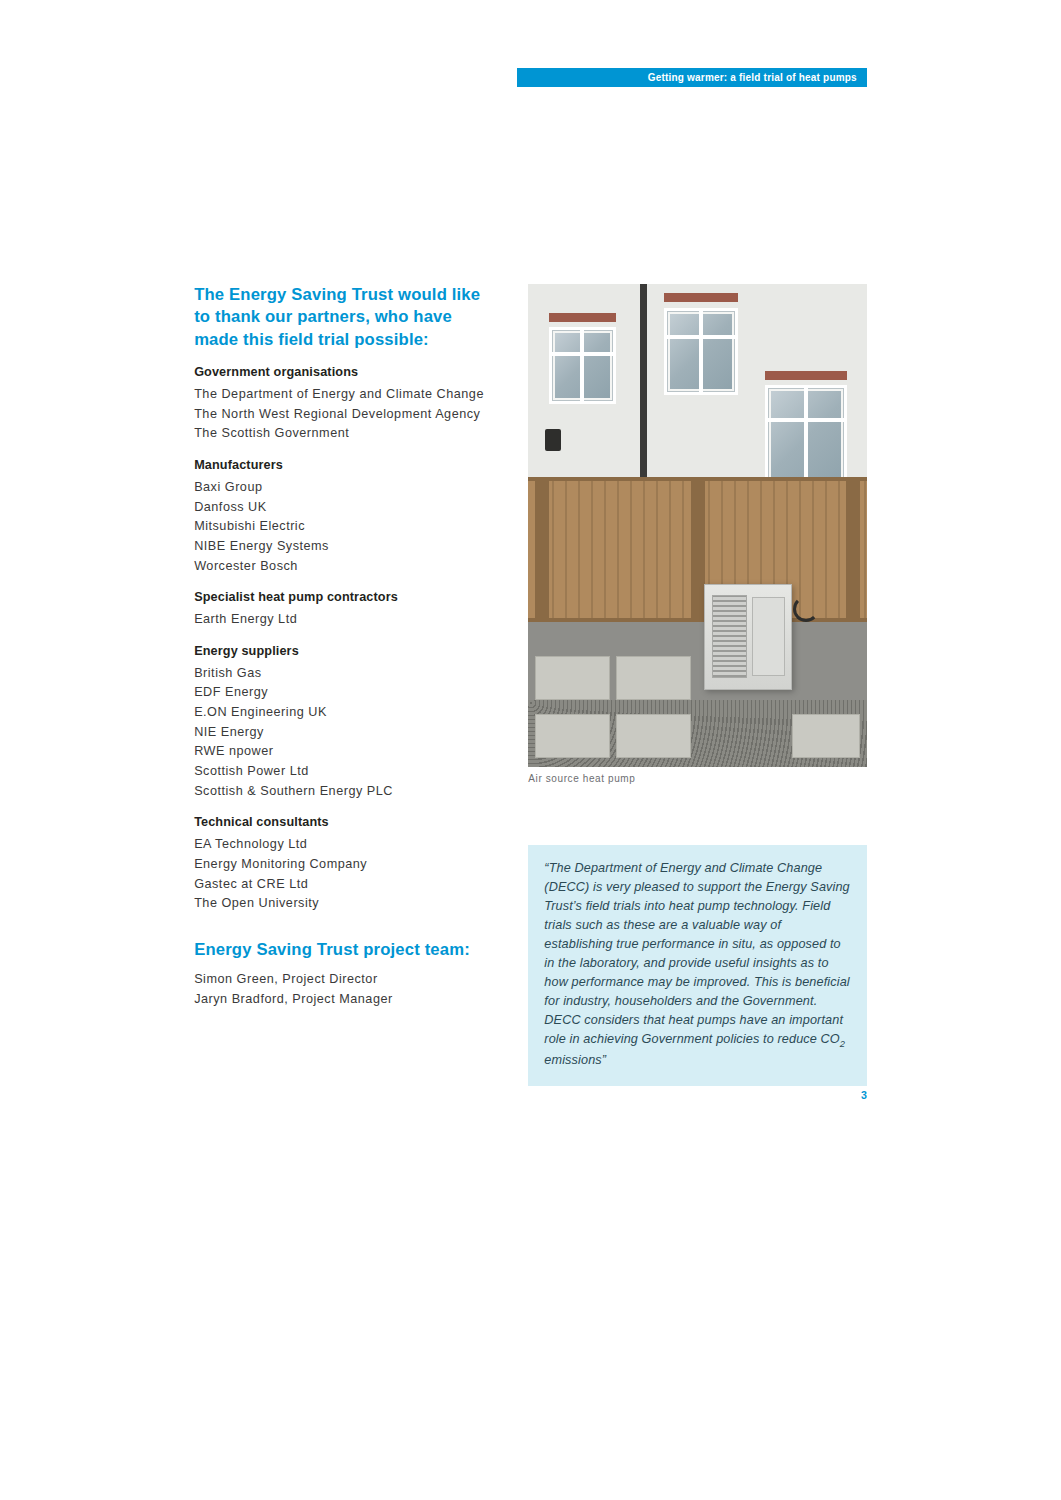Getting warmer: a field trial of heat pumps
The Energy Saving Trust would like to thank our partners, who have made this field trial possible:
Government organisations
The Department of Energy and Climate Change
The North West Regional Development Agency
The Scottish Government
Manufacturers
Baxi Group
Danfoss UK
Mitsubishi Electric
NIBE Energy Systems
Worcester Bosch
Specialist heat pump contractors
Earth Energy Ltd
Energy suppliers
British Gas
EDF Energy
E.ON Engineering UK
NIE Energy
RWE npower
Scottish Power Ltd
Scottish & Southern Energy PLC
Technical consultants
EA Technology Ltd
Energy Monitoring Company
Gastec at CRE Ltd
The Open University
Energy Saving Trust project team:
Simon Green, Project Director
Jaryn Bradford, Project Manager
Air source heat pump
“The Department of Energy and Climate Change (DECC) is very pleased to support the Energy Saving Trust’s field trials into heat pump technology. Field trials such as these are a valuable way of establishing true performance in situ, as opposed to in the laboratory, and provide useful insights as to how performance may be improved. This is beneficial for industry, householders and the Government. DECC considers that heat pumps have an important role in achieving Government policies to reduce CO2 emissions”
3